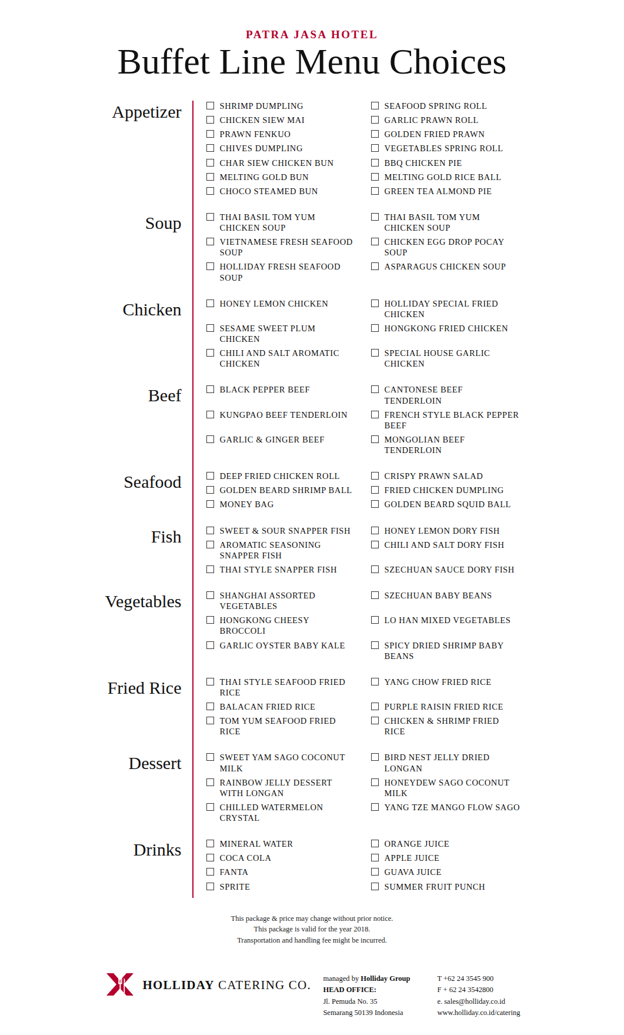Patra Jasa Hotel
Buffet Line Menu Choices
Appetizer
Shrimp Dumpling
Seafood Spring Roll
Chicken Siew Mai
Garlic Prawn Roll
Prawn Fenkuo
Golden Fried Prawn
Chives Dumpling
Vegetables Spring Roll
Char Siew Chicken Bun
BBQ Chicken Pie
Melting Gold Bun
Melting Gold Rice Ball
Choco Steamed Bun
Green Tea Almond Pie
Soup
Thai Basil Tom Yum Chicken Soup
Thai Basil Tom Yum Chicken Soup
Vietnamese Fresh Seafood Soup
Chicken Egg Drop Pocay Soup
Holliday Fresh Seafood Soup
Asparagus Chicken Soup
Chicken
Honey Lemon Chicken
Holliday Special Fried Chicken
Sesame Sweet Plum Chicken
Hongkong Fried Chicken
Chili and Salt Aromatic Chicken
Special House Garlic Chicken
Beef
Black Pepper Beef
Cantonese Beef Tenderloin
Kungpao Beef Tenderloin
French Style Black Pepper Beef
Garlic & Ginger Beef
Mongolian Beef Tenderloin
Seafood
Deep Fried Chicken Roll
Crispy Prawn Salad
Golden Beard Shrimp Ball
Fried Chicken Dumpling
Money Bag
Golden Beard Squid Ball
Fish
Sweet & Sour Snapper Fish
Honey Lemon Dory Fish
Aromatic Seasoning Snapper Fish
Chili and Salt Dory Fish
Thai Style Snapper Fish
Szechuan Sauce Dory Fish
Vegetables
Shanghai Assorted Vegetables
Szechuan Baby Beans
Hongkong Cheesy Broccoli
Lo Han Mixed Vegetables
Garlic Oyster Baby Kale
Spicy Dried Shrimp Baby Beans
Fried Rice
Thai Style Seafood Fried Rice
Yang Chow Fried Rice
Balacan Fried Rice
Purple Raisin Fried Rice
Tom Yum Seafood Fried Rice
Chicken & Shrimp Fried Rice
Dessert
Sweet Yam Sago Coconut Milk
Bird Nest Jelly Dried Longan
Rainbow Jelly Dessert with Longan
Honeydew Sago Coconut Milk
Chilled Watermelon Crystal
Yang Tze Mango Flow Sago
Drinks
Mineral Water
Orange Juice
Coca Cola
Apple Juice
Fanta
Guava Juice
Sprite
Summer Fruit Punch
This package & price may change without prior notice.
This package is valid for the year 2018.
Transportation and handling fee might be incurred.
HOLLIDAY CATERING CO.
managed by Holliday Group
HEAD OFFICE:
Jl. Pemuda No. 35
Semarang 50139 Indonesia
T +62 24 3545 900
F + 62 24 3542800
e. sales@holliday.co.id
www.holliday.co.id/catering